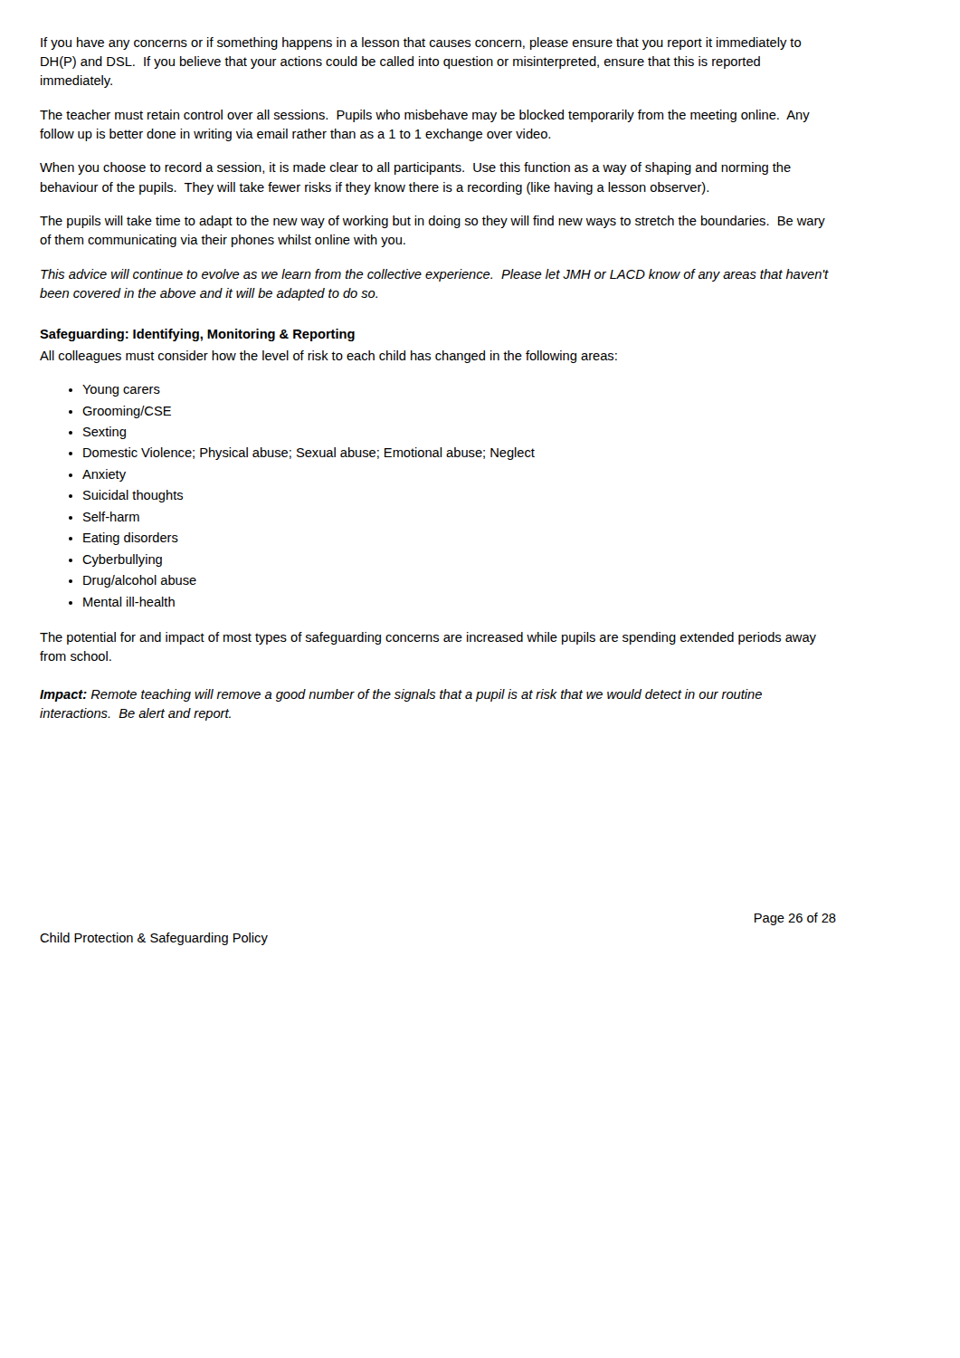If you have any concerns or if something happens in a lesson that causes concern, please ensure that you report it immediately to DH(P) and DSL. If you believe that your actions could be called into question or misinterpreted, ensure that this is reported immediately.
The teacher must retain control over all sessions. Pupils who misbehave may be blocked temporarily from the meeting online. Any follow up is better done in writing via email rather than as a 1 to 1 exchange over video.
When you choose to record a session, it is made clear to all participants. Use this function as a way of shaping and norming the behaviour of the pupils. They will take fewer risks if they know there is a recording (like having a lesson observer).
The pupils will take time to adapt to the new way of working but in doing so they will find new ways to stretch the boundaries. Be wary of them communicating via their phones whilst online with you.
This advice will continue to evolve as we learn from the collective experience. Please let JMH or LACD know of any areas that haven't been covered in the above and it will be adapted to do so.
Safeguarding: Identifying, Monitoring & Reporting
All colleagues must consider how the level of risk to each child has changed in the following areas:
Young carers
Grooming/CSE
Sexting
Domestic Violence; Physical abuse; Sexual abuse; Emotional abuse; Neglect
Anxiety
Suicidal thoughts
Self-harm
Eating disorders
Cyberbullying
Drug/alcohol abuse
Mental ill-health
The potential for and impact of most types of safeguarding concerns are increased while pupils are spending extended periods away from school.
Impact: Remote teaching will remove a good number of the signals that a pupil is at risk that we would detect in our routine interactions. Be alert and report.
Page 26 of 28
Child Protection & Safeguarding Policy